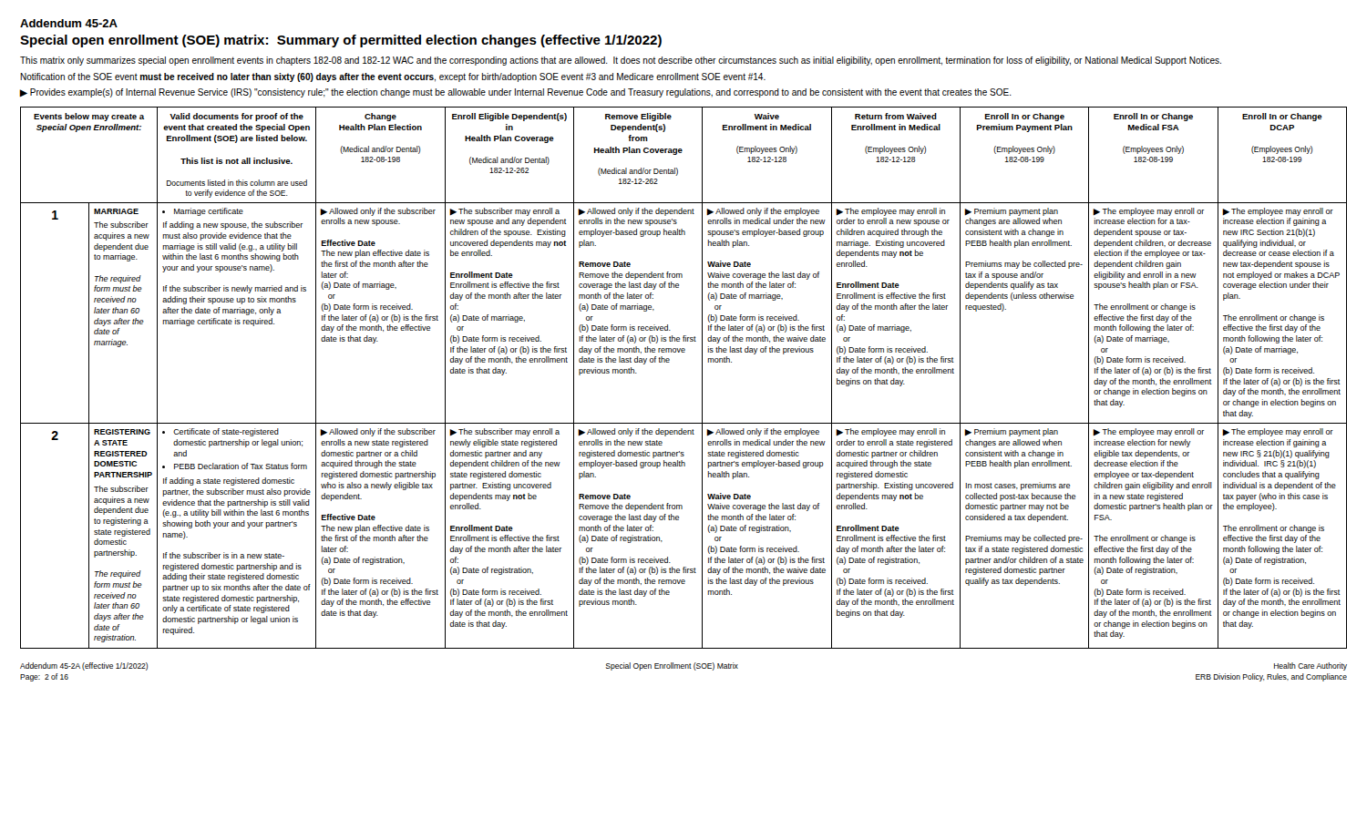Addendum 45-2A
Special open enrollment (SOE) matrix: Summary of permitted election changes (effective 1/1/2022)
This matrix only summarizes special open enrollment events in chapters 182-08 and 182-12 WAC and the corresponding actions that are allowed. It does not describe other circumstances such as initial eligibility, open enrollment, termination for loss of eligibility, or National Medical Support Notices.
Notification of the SOE event must be received no later than sixty (60) days after the event occurs, except for birth/adoption SOE event #3 and Medicare enrollment SOE event #14.
▶ Provides example(s) of Internal Revenue Service (IRS) "consistency rule;" the election change must be allowable under Internal Revenue Code and Treasury regulations, and correspond to and be consistent with the event that creates the SOE.
| Events below may create a Special Open Enrollment: | Valid documents for proof of the event that created the Special Open Enrollment (SOE) are listed below. This list is not all inclusive. Documents listed in this column are used to verify evidence of the SOE. | Change Health Plan Election (Medical and/or Dental) 182-08-198 | Enroll Eligible Dependent(s) in Health Plan Coverage (Medical and/or Dental) 182-12-262 | Remove Eligible Dependent(s) from Health Plan Coverage (Medical and/or Dental) 182-12-262 | Waive Enrollment in Medical (Employees Only) 182-12-128 | Return from Waived Enrollment in Medical (Employees Only) 182-12-128 | Enroll In or Change Premium Payment Plan (Employees Only) 182-08-199 | Enroll In or Change Medical FSA (Employees Only) 182-08-199 | Enroll In or Change DCAP (Employees Only) 182-08-199 |
| --- | --- | --- | --- | --- | --- | --- | --- | --- | --- |
| 1 | Marriage The subscriber acquires a new dependent due to marriage. The required form must be received no later than 60 days after the date of marriage. | Marriage certificate If adding a new spouse, the subscriber must also provide evidence that the marriage is still valid (e.g., a utility bill within the last 6 months showing both your and your spouse's name). If the subscriber is newly married and is adding their spouse up to six months after the date of marriage, only a marriage certificate is required. | ▶ Allowed only if the subscriber enrolls a new spouse. Effective Date The new plan effective date is the first of the month after the later of: (a) Date of marriage, or (b) Date form is received. If the later of (a) or (b) is the first day of the month, the effective date is that day. | ▶ The subscriber may enroll a new spouse and any dependent children of the spouse. Existing uncovered dependents may not be enrolled. Enrollment Date Enrollment is effective the first day of the month after the later of: (a) Date of marriage, or (b) Date form is received. If the later of (a) or (b) is the first day of the month, the enrollment date is that day. | ▶ Allowed only if the dependent enrolls in the new spouse's employer-based group health plan. Remove Date Remove the dependent from coverage the last day of the month of the later of: (a) Date of marriage, or (b) Date form is received. If the later of (a) or (b) is the first day of the month, the remove date is the last day of the previous month. | ▶ Allowed only if the employee enrolls in medical under the new spouse's employer-based group health plan. Waive Date Waive coverage the last day of the month of the later of: (a) Date of marriage, or (b) Date form is received. If the later of (a) or (b) is the first day of the month, the waive date is the last day of the previous month. | ▶ The employee may enroll in order to enroll a new spouse or children acquired through the marriage. Existing uncovered dependents may not be enrolled. Enrollment Date Enrollment is effective the first day of the month after the later of: (a) Date of marriage, or (b) Date form is received. If the later of (a) or (b) is the first day of the month, the enrollment begins on that day. | ▶ Premium payment plan changes are allowed when consistent with a change in PEBB health plan enrollment. Premiums may be collected pre-tax if a spouse and/or dependents qualify as tax dependents (unless otherwise requested). | ▶ The employee may enroll or increase election for a tax-dependent spouse or tax-dependent children, or decrease election if the employee or tax-dependent children gain eligibility and enroll in a new spouse's health plan or FSA. The enrollment or change is effective the first day of the month following the later of: (a) Date of marriage, or (b) Date form is received. If the later of (a) or (b) is the first day of the month, the enrollment or change in election begins on that day. | ▶ The employee may enroll or increase election if gaining a new IRC Section 21(b)(1) qualifying individual, or decrease or cease election if a new tax-dependent spouse is not employed or makes a DCAP coverage election under their plan. The enrollment or change is effective the first day of the month following the later of: (a) Date of marriage, or (b) Date form is received. If the later of (a) or (b) is the first day of the month, the enrollment or change in election begins on that day. |
| 2 | Registering a state registered domestic partnership The subscriber acquires a new dependent due to registering a state registered domestic partnership. The required form must be received no later than 60 days after the date of registration. | Certificate of state-registered domestic partnership or legal union; and PEBB Declaration of Tax Status form If adding a state registered domestic partner, the subscriber must also provide evidence that the partnership is still valid (e.g., a utility bill within the last 6 months showing both your and your partner's name). If the subscriber is in a new state-registered domestic partnership and is adding their state registered domestic partner up to six months after the date of state registered domestic partnership, only a certificate of state registered domestic partnership or legal union is required. | ▶ Allowed only if the subscriber enrolls a new state registered domestic partner or a child acquired through the state registered domestic partnership who is also a newly eligible tax dependent. Effective Date The new plan effective date is the first of the month after the later of: (a) Date of registration, or (b) Date form is received. If the later of (a) or (b) is the first day of the month, the effective date is that day. | ▶ The subscriber may enroll a newly eligible state registered domestic partner and any dependent children of the new state registered domestic partner. Existing uncovered dependents may not be enrolled. Enrollment Date Enrollment is effective the first day of the month after the later of: (a) Date of registration, or (b) Date form is received. If later of (a) or (b) is the first day of the month, the enrollment date is that day. | ▶ Allowed only if the dependent enrolls in the new state registered domestic partner's employer-based group health plan. Remove Date Remove the dependent from coverage the last day of the month of the later of: (a) Date of registration, or (b) Date form is received. If the later of (a) or (b) is the first day of the month, the remove date is the last day of the previous month. | ▶ Allowed only if the employee enrolls in medical under the new state registered domestic partner's employer-based group health plan. Waive Date Waive coverage the last day of the month of the later of: (a) Date of registration, or (b) Date form is received. If the later of (a) or (b) is the first day of the month, the waive date is the last day of the previous month. | ▶ The employee may enroll in order to enroll a state registered domestic partner or children acquired through the state registered domestic partnership. Existing uncovered dependents may not be enrolled. Enrollment Date Enrollment is effective the first day of month after the later of: (a) Date of registration, or (b) Date form is received. If the later of (a) or (b) is the first day of the month, the enrollment begins on that day. | ▶ Premium payment plan changes are allowed when consistent with a change in PEBB health plan enrollment. In most cases, premiums are collected post-tax because the domestic partner may not be considered a tax dependent. Premiums may be collected pre-tax if a state registered domestic partner and/or children of a state registered domestic partner qualify as tax dependents. | ▶ The employee may enroll or increase election for newly eligible tax dependents, or decrease election if the employee or tax-dependent children gain eligibility and enroll in a new state registered domestic partner's health plan or FSA. The enrollment or change is effective the first day of the month following the later of: (a) Date of registration, or (b) Date form is received. If the later of (a) or (b) is the first day of the month, the enrollment or change in election begins on that day. | ▶ The employee may enroll or increase election if gaining a new IRC § 21(b)(1) qualifying individual. IRC § 21(b)(1) concludes that a qualifying individual is a dependent of the tax payer (who in this case is the employee). The enrollment or change is effective the first day of the month following the later of: (a) Date of registration, or (b) Date form is received. If the later of (a) or (b) is the first day of the month, the enrollment or change in election begins on that day. |
Addendum 45-2A (effective 1/1/2022)
Page: 2 of 16
Special Open Enrollment (SOE) Matrix
Health Care Authority
ERB Division Policy, Rules, and Compliance